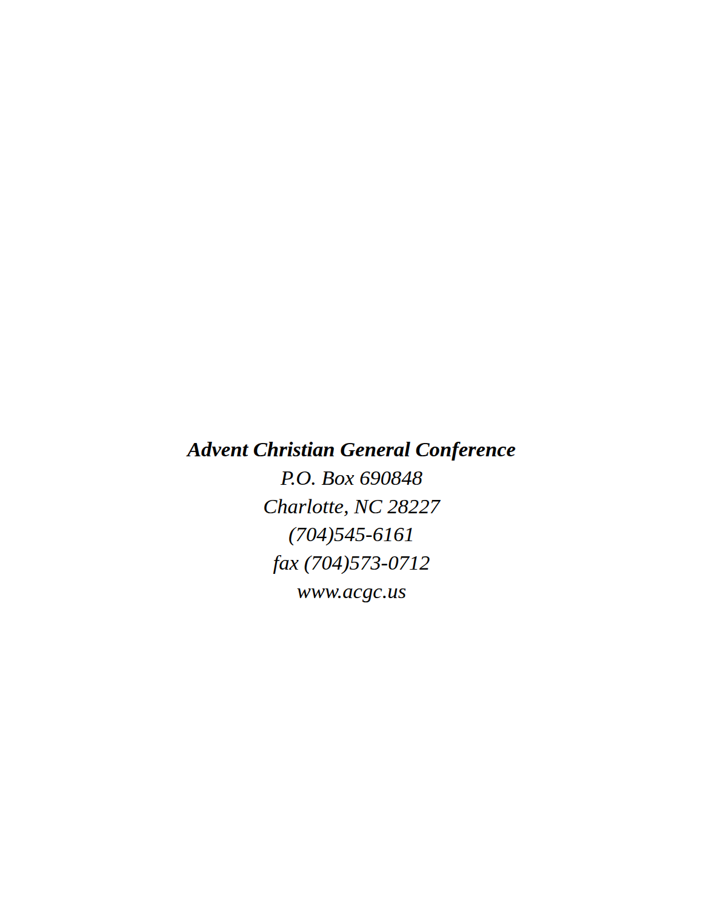Advent Christian General Conference P.O. Box 690848 Charlotte, NC 28227 (704)545-6161 fax (704)573-0712 www.acgc.us